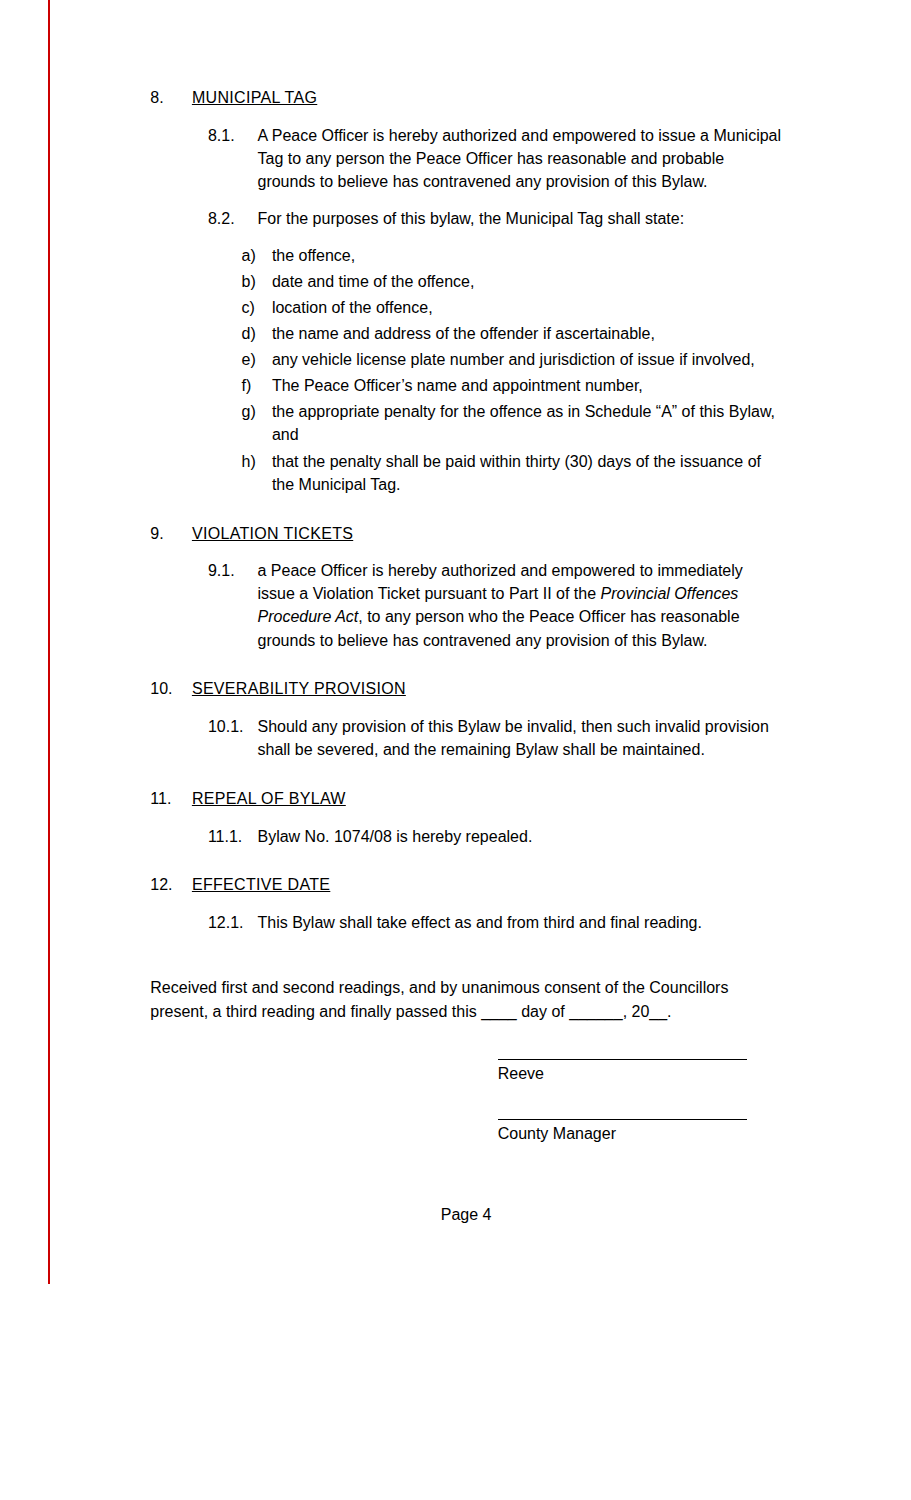8. MUNICIPAL TAG
8.1. A Peace Officer is hereby authorized and empowered to issue a Municipal Tag to any person the Peace Officer has reasonable and probable grounds to believe has contravened any provision of this Bylaw.
8.2. For the purposes of this bylaw, the Municipal Tag shall state:
a) the offence,
b) date and time of the offence,
c) location of the offence,
d) the name and address of the offender if ascertainable,
e) any vehicle license plate number and jurisdiction of issue if involved,
f) The Peace Officer’s name and appointment number,
g) the appropriate penalty for the offence as in Schedule “A” of this Bylaw, and
h) that the penalty shall be paid within thirty (30) days of the issuance of the Municipal Tag.
9. VIOLATION TICKETS
9.1. a Peace Officer is hereby authorized and empowered to immediately issue a Violation Ticket pursuant to Part II of the Provincial Offences Procedure Act, to any person who the Peace Officer has reasonable grounds to believe has contravened any provision of this Bylaw.
10. SEVERABILITY PROVISION
10.1. Should any provision of this Bylaw be invalid, then such invalid provision shall be severed, and the remaining Bylaw shall be maintained.
11. REPEAL OF BYLAW
11.1. Bylaw No. 1074/08 is hereby repealed.
12. EFFECTIVE DATE
12.1. This Bylaw shall take effect as and from third and final reading.
Received first and second readings, and by unanimous consent of the Councillors present, a third reading and finally passed this ____ day of ______, 20__.
Reeve
County Manager
Page 4